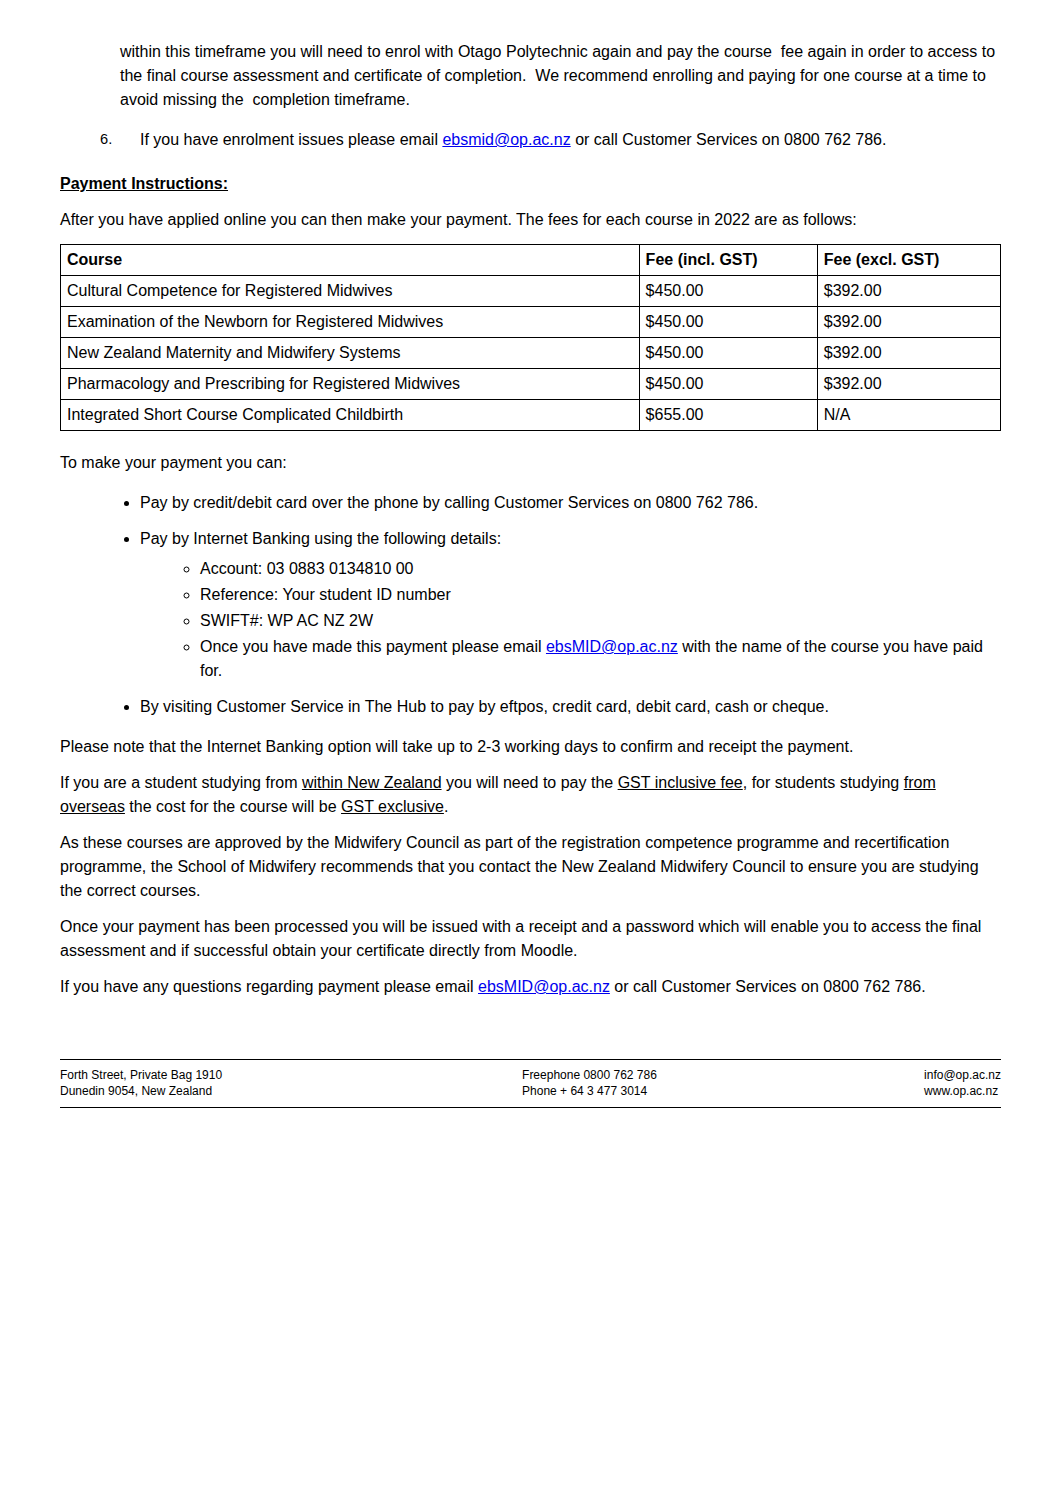within this timeframe you will need to enrol with Otago Polytechnic again and pay the course fee again in order to access to the final course assessment and certificate of completion. We recommend enrolling and paying for one course at a time to avoid missing the completion timeframe.
6. If you have enrolment issues please email ebsmid@op.ac.nz or call Customer Services on 0800 762 786.
Payment Instructions:
After you have applied online you can then make your payment. The fees for each course in 2022 are as follows:
| Course | Fee (incl. GST) | Fee (excl. GST) |
| --- | --- | --- |
| Cultural Competence for Registered Midwives | $450.00 | $392.00 |
| Examination of the Newborn for Registered Midwives | $450.00 | $392.00 |
| New Zealand Maternity and Midwifery Systems | $450.00 | $392.00 |
| Pharmacology and Prescribing for Registered Midwives | $450.00 | $392.00 |
| Integrated Short Course Complicated Childbirth | $655.00 | N/A |
To make your payment you can:
Pay by credit/debit card over the phone by calling Customer Services on 0800 762 786.
Pay by Internet Banking using the following details:
Account: 03 0883 0134810 00
Reference: Your student ID number
SWIFT#: WP AC NZ 2W
Once you have made this payment please email ebsMID@op.ac.nz with the name of the course you have paid for.
By visiting Customer Service in The Hub to pay by eftpos, credit card, debit card, cash or cheque.
Please note that the Internet Banking option will take up to 2-3 working days to confirm and receipt the payment.
If you are a student studying from within New Zealand you will need to pay the GST inclusive fee, for students studying from overseas the cost for the course will be GST exclusive.
As these courses are approved by the Midwifery Council as part of the registration competence programme and recertification programme, the School of Midwifery recommends that you contact the New Zealand Midwifery Council to ensure you are studying the correct courses.
Once your payment has been processed you will be issued with a receipt and a password which will enable you to access the final assessment and if successful obtain your certificate directly from Moodle.
If you have any questions regarding payment please email ebsMID@op.ac.nz or call Customer Services on 0800 762 786.
Forth Street, Private Bag 1910
Dunedin 9054, New Zealand
Freephone 0800 762 786
Phone + 64 3 477 3014
info@op.ac.nz
www.op.ac.nz